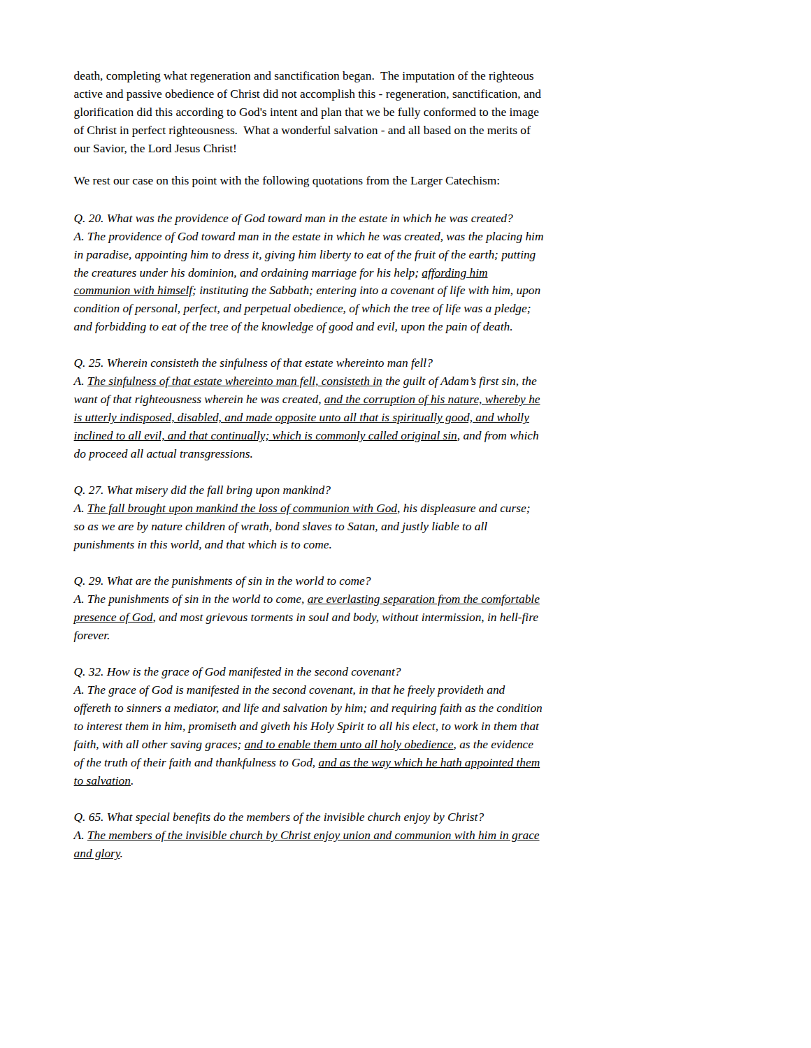death, completing what regeneration and sanctification began. The imputation of the righteous active and passive obedience of Christ did not accomplish this - regeneration, sanctification, and glorification did this according to God's intent and plan that we be fully conformed to the image of Christ in perfect righteousness. What a wonderful salvation - and all based on the merits of our Savior, the Lord Jesus Christ!
We rest our case on this point with the following quotations from the Larger Catechism:
Q. 20. What was the providence of God toward man in the estate in which he was created?
A. The providence of God toward man in the estate in which he was created, was the placing him in paradise, appointing him to dress it, giving him liberty to eat of the fruit of the earth; putting the creatures under his dominion, and ordaining marriage for his help; affording him communion with himself; instituting the Sabbath; entering into a covenant of life with him, upon condition of personal, perfect, and perpetual obedience, of which the tree of life was a pledge; and forbidding to eat of the tree of the knowledge of good and evil, upon the pain of death.
Q. 25. Wherein consisteth the sinfulness of that estate whereinto man fell?
A. The sinfulness of that estate whereinto man fell, consisteth in the guilt of Adam’s first sin, the want of that righteousness wherein he was created, and the corruption of his nature, whereby he is utterly indisposed, disabled, and made opposite unto all that is spiritually good, and wholly inclined to all evil, and that continually; which is commonly called original sin, and from which do proceed all actual transgressions.
Q. 27. What misery did the fall bring upon mankind?
A. The fall brought upon mankind the loss of communion with God, his displeasure and curse; so as we are by nature children of wrath, bond slaves to Satan, and justly liable to all punishments in this world, and that which is to come.
Q. 29. What are the punishments of sin in the world to come?
A. The punishments of sin in the world to come, are everlasting separation from the comfortable presence of God, and most grievous torments in soul and body, without intermission, in hell-fire forever.
Q. 32. How is the grace of God manifested in the second covenant?
A. The grace of God is manifested in the second covenant, in that he freely provideth and offereth to sinners a mediator, and life and salvation by him; and requiring faith as the condition to interest them in him, promiseth and giveth his Holy Spirit to all his elect, to work in them that faith, with all other saving graces; and to enable them unto all holy obedience, as the evidence of the truth of their faith and thankfulness to God, and as the way which he hath appointed them to salvation.
Q. 65. What special benefits do the members of the invisible church enjoy by Christ?
A. The members of the invisible church by Christ enjoy union and communion with him in grace and glory.